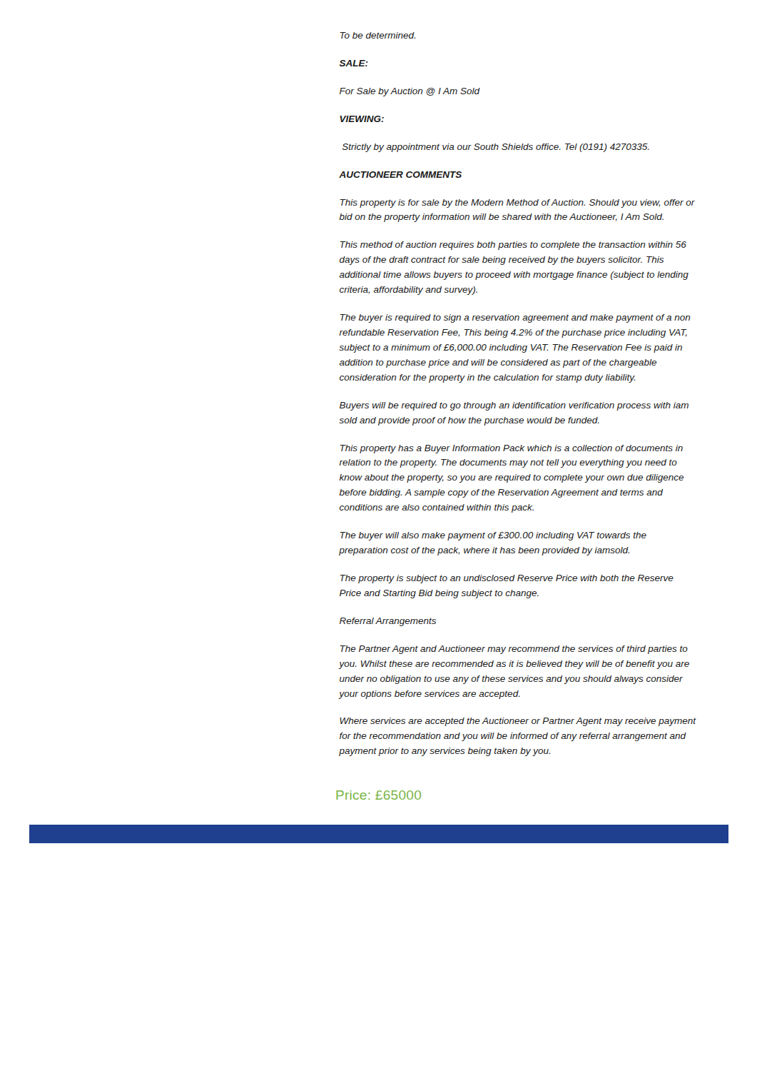To be determined.
SALE:
For Sale by Auction @ I Am Sold
VIEWING:
Strictly by appointment via our South Shields office. Tel (0191) 4270335.
AUCTIONEER COMMENTS
This property is for sale by the Modern Method of Auction. Should you view, offer or bid on the property information will be shared with the Auctioneer, I Am Sold.
This method of auction requires both parties to complete the transaction within 56 days of the draft contract for sale being received by the buyers solicitor. This additional time allows buyers to proceed with mortgage finance (subject to lending criteria, affordability and survey).
The buyer is required to sign a reservation agreement and make payment of a non refundable Reservation Fee, This being 4.2% of the purchase price including VAT, subject to a minimum of £6,000.00 including VAT. The Reservation Fee is paid in addition to purchase price and will be considered as part of the chargeable consideration for the property in the calculation for stamp duty liability.
Buyers will be required to go through an identification verification process with iam sold and provide proof of how the purchase would be funded.
This property has a Buyer Information Pack which is a collection of documents in relation to the property. The documents may not tell you everything you need to know about the property, so you are required to complete your own due diligence before bidding. A sample copy of the Reservation Agreement and terms and conditions are also contained within this pack.
The buyer will also make payment of £300.00 including VAT towards the preparation cost of the pack, where it has been provided by iamsold.
The property is subject to an undisclosed Reserve Price with both the Reserve Price and Starting Bid being subject to change.
Referral Arrangements
The Partner Agent and Auctioneer may recommend the services of third parties to you. Whilst these are recommended as it is believed they will be of benefit you are under no obligation to use any of these services and you should always consider your options before services are accepted.
Where services are accepted the Auctioneer or Partner Agent may receive payment for the recommendation and you will be informed of any referral arrangement and payment prior to any services being taken by you.
Price: £65000